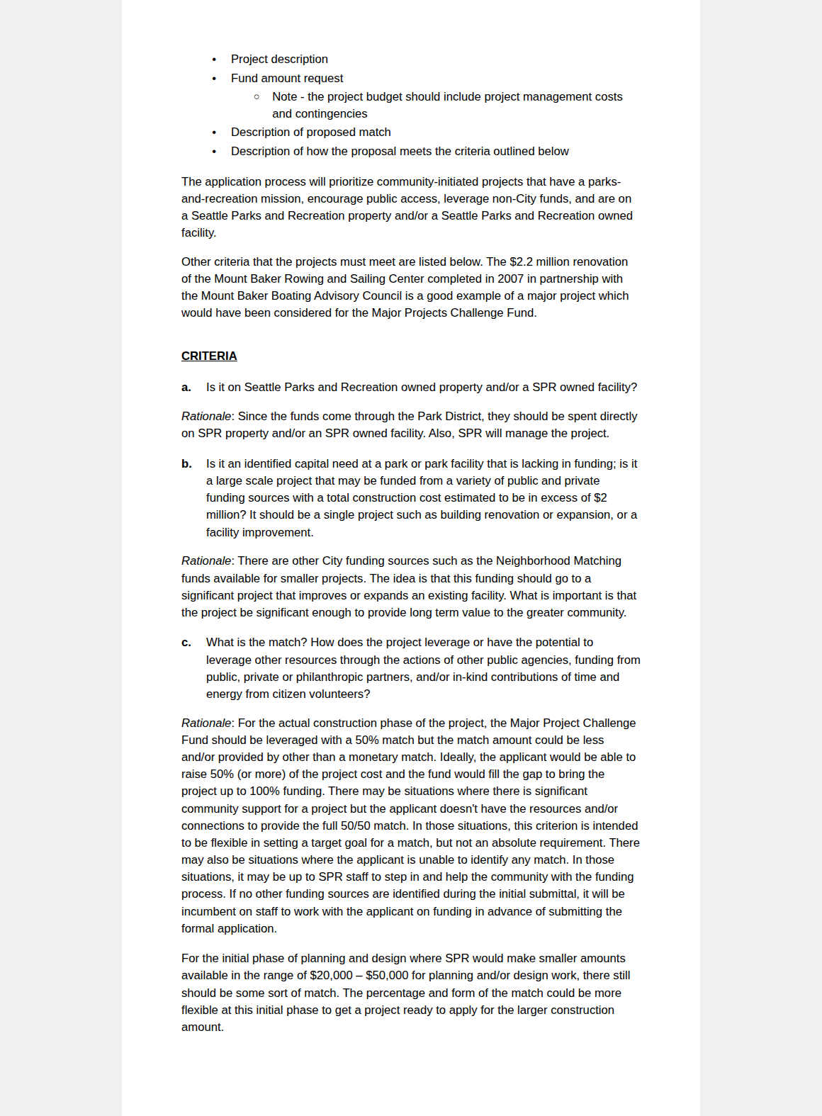Project description
Fund amount request
Note - the project budget should include project management costs and contingencies
Description of proposed match
Description of how the proposal meets the criteria outlined below
The application process will prioritize community-initiated projects that have a parks-and-recreation mission, encourage public access, leverage non-City funds, and are on a Seattle Parks and Recreation property and/or a Seattle Parks and Recreation owned facility.
Other criteria that the projects must meet are listed below. The $2.2 million renovation of the Mount Baker Rowing and Sailing Center completed in 2007 in partnership with the Mount Baker Boating Advisory Council is a good example of a major project which would have been considered for the Major Projects Challenge Fund.
CRITERIA
Is it on Seattle Parks and Recreation owned property and/or a SPR owned facility?
Rationale: Since the funds come through the Park District, they should be spent directly on SPR property and/or an SPR owned facility. Also, SPR will manage the project.
Is it an identified capital need at a park or park facility that is lacking in funding; is it a large scale project that may be funded from a variety of public and private funding sources with a total construction cost estimated to be in excess of $2 million? It should be a single project such as building renovation or expansion, or a facility improvement.
Rationale: There are other City funding sources such as the Neighborhood Matching funds available for smaller projects. The idea is that this funding should go to a significant project that improves or expands an existing facility. What is important is that the project be significant enough to provide long term value to the greater community.
What is the match? How does the project leverage or have the potential to leverage other resources through the actions of other public agencies, funding from public, private or philanthropic partners, and/or in-kind contributions of time and energy from citizen volunteers?
Rationale: For the actual construction phase of the project, the Major Project Challenge Fund should be leveraged with a 50% match but the match amount could be less and/or provided by other than a monetary match. Ideally, the applicant would be able to raise 50% (or more) of the project cost and the fund would fill the gap to bring the project up to 100% funding. There may be situations where there is significant community support for a project but the applicant doesn't have the resources and/or connections to provide the full 50/50 match. In those situations, this criterion is intended to be flexible in setting a target goal for a match, but not an absolute requirement. There may also be situations where the applicant is unable to identify any match. In those situations, it may be up to SPR staff to step in and help the community with the funding process. If no other funding sources are identified during the initial submittal, it will be incumbent on staff to work with the applicant on funding in advance of submitting the formal application.
For the initial phase of planning and design where SPR would make smaller amounts available in the range of $20,000 – $50,000 for planning and/or design work, there still should be some sort of match. The percentage and form of the match could be more flexible at this initial phase to get a project ready to apply for the larger construction amount.